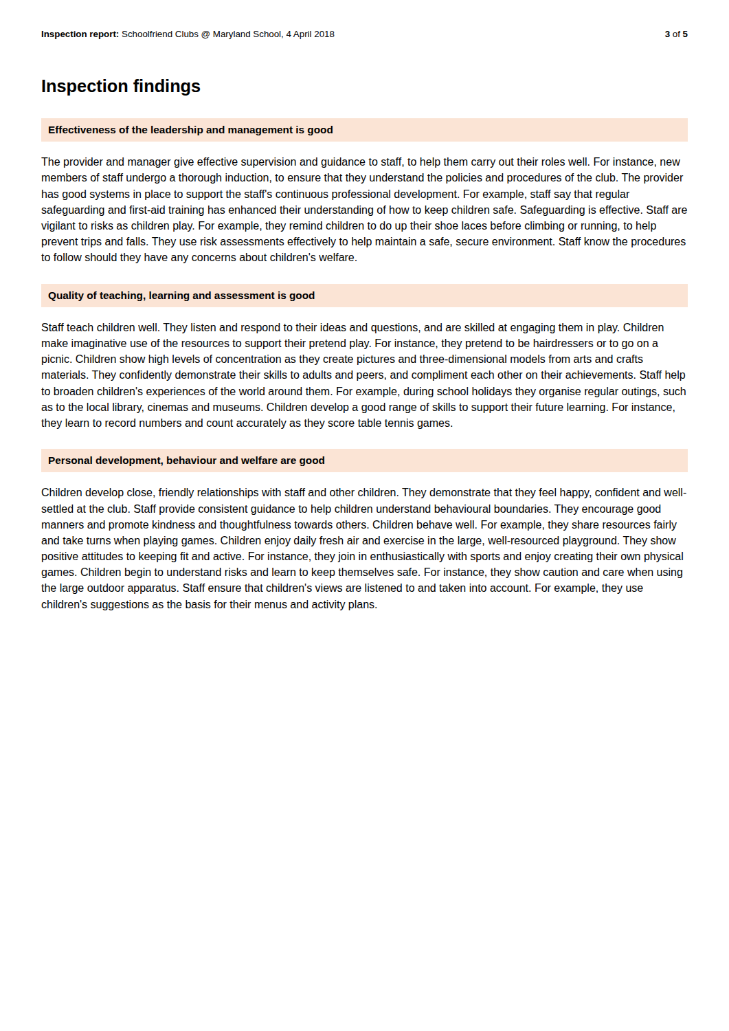Inspection report: Schoolfriend Clubs @ Maryland School, 4 April 2018
3 of 5
Inspection findings
Effectiveness of the leadership and management is good
The provider and manager give effective supervision and guidance to staff, to help them carry out their roles well. For instance, new members of staff undergo a thorough induction, to ensure that they understand the policies and procedures of the club. The provider has good systems in place to support the staff's continuous professional development. For example, staff say that regular safeguarding and first-aid training has enhanced their understanding of how to keep children safe. Safeguarding is effective. Staff are vigilant to risks as children play. For example, they remind children to do up their shoe laces before climbing or running, to help prevent trips and falls. They use risk assessments effectively to help maintain a safe, secure environment. Staff know the procedures to follow should they have any concerns about children's welfare.
Quality of teaching, learning and assessment is good
Staff teach children well. They listen and respond to their ideas and questions, and are skilled at engaging them in play. Children make imaginative use of the resources to support their pretend play. For instance, they pretend to be hairdressers or to go on a picnic. Children show high levels of concentration as they create pictures and three-dimensional models from arts and crafts materials. They confidently demonstrate their skills to adults and peers, and compliment each other on their achievements. Staff help to broaden children's experiences of the world around them. For example, during school holidays they organise regular outings, such as to the local library, cinemas and museums. Children develop a good range of skills to support their future learning. For instance, they learn to record numbers and count accurately as they score table tennis games.
Personal development, behaviour and welfare are good
Children develop close, friendly relationships with staff and other children. They demonstrate that they feel happy, confident and well-settled at the club. Staff provide consistent guidance to help children understand behavioural boundaries. They encourage good manners and promote kindness and thoughtfulness towards others. Children behave well. For example, they share resources fairly and take turns when playing games. Children enjoy daily fresh air and exercise in the large, well-resourced playground. They show positive attitudes to keeping fit and active. For instance, they join in enthusiastically with sports and enjoy creating their own physical games. Children begin to understand risks and learn to keep themselves safe. For instance, they show caution and care when using the large outdoor apparatus. Staff ensure that children's views are listened to and taken into account. For example, they use children's suggestions as the basis for their menus and activity plans.